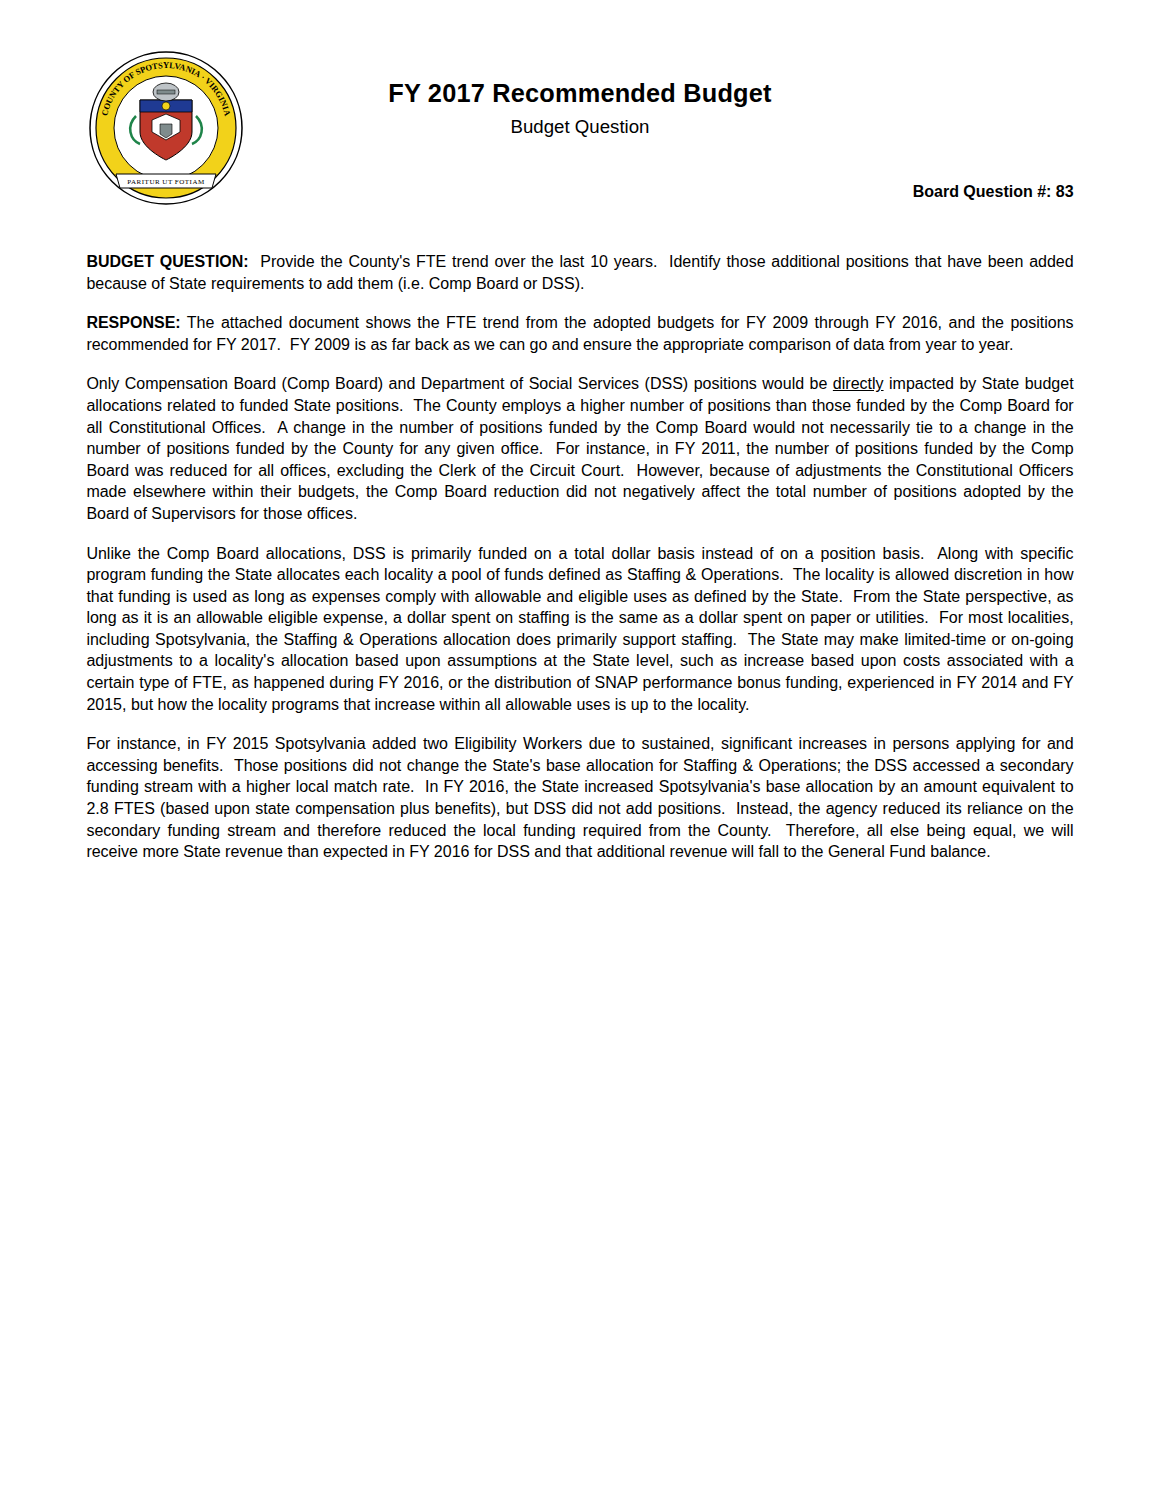COUNTY OF SPOTSYLVANIA · VIRGINIA PARITUR UT FOTIAM
FY 2017 Recommended Budget
Budget Question
Board Question #: 83
BUDGET QUESTION: Provide the County's FTE trend over the last 10 years. Identify those additional positions that have been added because of State requirements to add them (i.e. Comp Board or DSS).
RESPONSE: The attached document shows the FTE trend from the adopted budgets for FY 2009 through FY 2016, and the positions recommended for FY 2017. FY 2009 is as far back as we can go and ensure the appropriate comparison of data from year to year.
Only Compensation Board (Comp Board) and Department of Social Services (DSS) positions would be directly impacted by State budget allocations related to funded State positions. The County employs a higher number of positions than those funded by the Comp Board for all Constitutional Offices. A change in the number of positions funded by the Comp Board would not necessarily tie to a change in the number of positions funded by the County for any given office. For instance, in FY 2011, the number of positions funded by the Comp Board was reduced for all offices, excluding the Clerk of the Circuit Court. However, because of adjustments the Constitutional Officers made elsewhere within their budgets, the Comp Board reduction did not negatively affect the total number of positions adopted by the Board of Supervisors for those offices.
Unlike the Comp Board allocations, DSS is primarily funded on a total dollar basis instead of on a position basis. Along with specific program funding the State allocates each locality a pool of funds defined as Staffing & Operations. The locality is allowed discretion in how that funding is used as long as expenses comply with allowable and eligible uses as defined by the State. From the State perspective, as long as it is an allowable eligible expense, a dollar spent on staffing is the same as a dollar spent on paper or utilities. For most localities, including Spotsylvania, the Staffing & Operations allocation does primarily support staffing. The State may make limited-time or on-going adjustments to a locality's allocation based upon assumptions at the State level, such as increase based upon costs associated with a certain type of FTE, as happened during FY 2016, or the distribution of SNAP performance bonus funding, experienced in FY 2014 and FY 2015, but how the locality programs that increase within all allowable uses is up to the locality.
For instance, in FY 2015 Spotsylvania added two Eligibility Workers due to sustained, significant increases in persons applying for and accessing benefits. Those positions did not change the State's base allocation for Staffing & Operations; the DSS accessed a secondary funding stream with a higher local match rate. In FY 2016, the State increased Spotsylvania's base allocation by an amount equivalent to 2.8 FTES (based upon state compensation plus benefits), but DSS did not add positions. Instead, the agency reduced its reliance on the secondary funding stream and therefore reduced the local funding required from the County. Therefore, all else being equal, we will receive more State revenue than expected in FY 2016 for DSS and that additional revenue will fall to the General Fund balance.